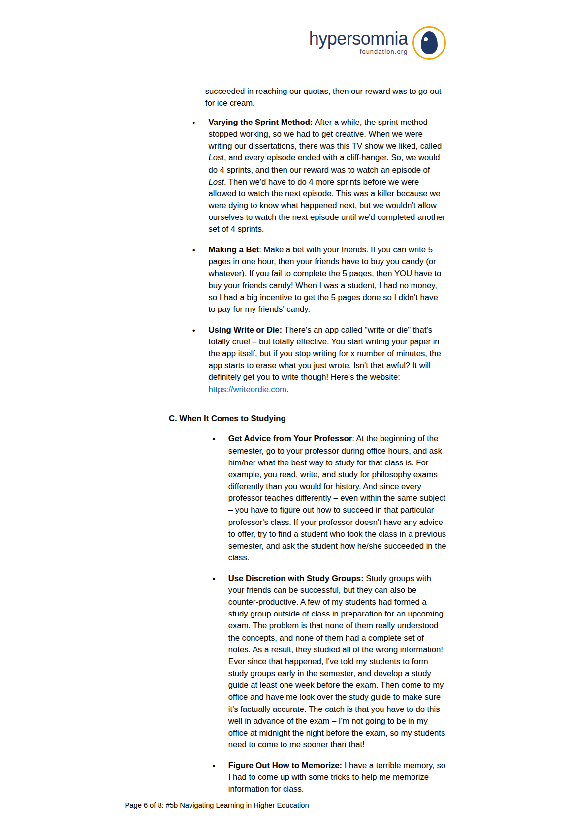hypersomnia
foundation.org
succeeded in reaching our quotas, then our reward was to go out for ice cream.
Varying the Sprint Method: After a while, the sprint method stopped working, so we had to get creative. When we were writing our dissertations, there was this TV show we liked, called Lost, and every episode ended with a cliff-hanger. So, we would do 4 sprints, and then our reward was to watch an episode of Lost. Then we'd have to do 4 more sprints before we were allowed to watch the next episode. This was a killer because we were dying to know what happened next, but we wouldn't allow ourselves to watch the next episode until we'd completed another set of 4 sprints.
Making a Bet: Make a bet with your friends. If you can write 5 pages in one hour, then your friends have to buy you candy (or whatever). If you fail to complete the 5 pages, then YOU have to buy your friends candy! When I was a student, I had no money, so I had a big incentive to get the 5 pages done so I didn't have to pay for my friends' candy.
Using Write or Die: There's an app called "write or die" that's totally cruel – but totally effective. You start writing your paper in the app itself, but if you stop writing for x number of minutes, the app starts to erase what you just wrote. Isn't that awful? It will definitely get you to write though! Here's the website: https://writeordie.com.
C. When It Comes to Studying
Get Advice from Your Professor: At the beginning of the semester, go to your professor during office hours, and ask him/her what the best way to study for that class is. For example, you read, write, and study for philosophy exams differently than you would for history. And since every professor teaches differently – even within the same subject – you have to figure out how to succeed in that particular professor's class. If your professor doesn't have any advice to offer, try to find a student who took the class in a previous semester, and ask the student how he/she succeeded in the class.
Use Discretion with Study Groups: Study groups with your friends can be successful, but they can also be counter-productive. A few of my students had formed a study group outside of class in preparation for an upcoming exam. The problem is that none of them really understood the concepts, and none of them had a complete set of notes. As a result, they studied all of the wrong information! Ever since that happened, I've told my students to form study groups early in the semester, and develop a study guide at least one week before the exam. Then come to my office and have me look over the study guide to make sure it's factually accurate. The catch is that you have to do this well in advance of the exam – I'm not going to be in my office at midnight the night before the exam, so my students need to come to me sooner than that!
Figure Out How to Memorize: I have a terrible memory, so I had to come up with some tricks to help me memorize information for class.
Page 6 of 8: #5b Navigating Learning in Higher Education